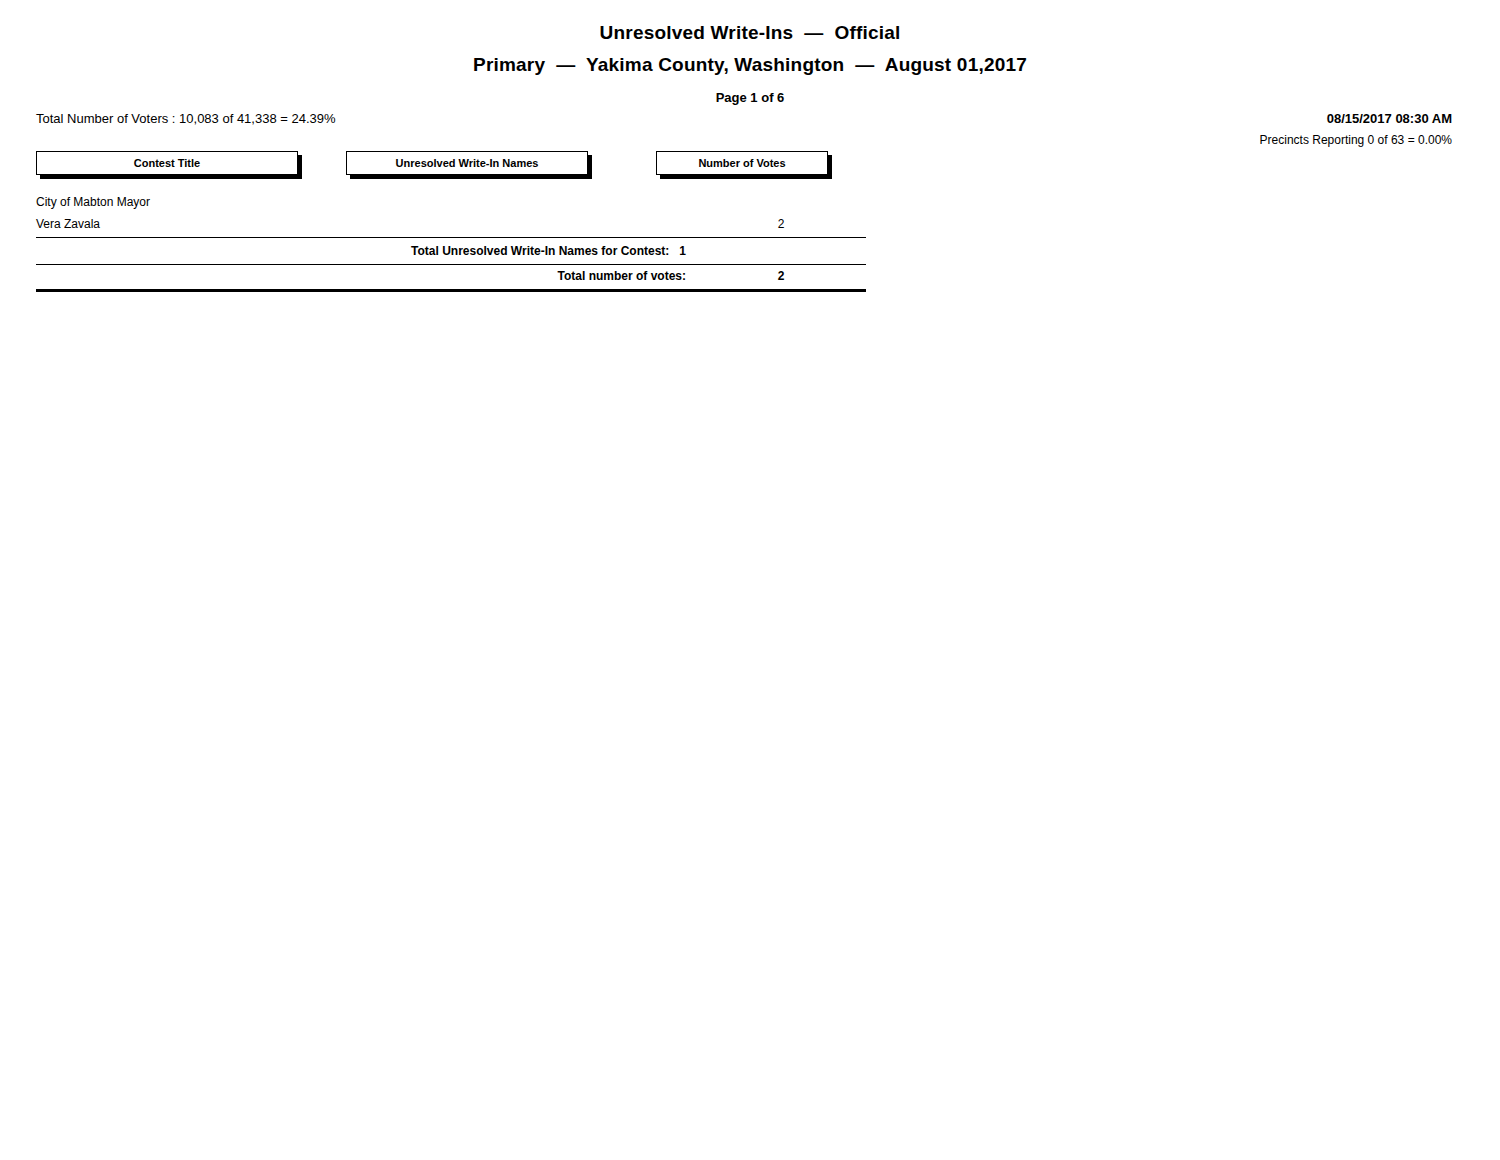Unresolved Write-Ins — Official
Primary — Yakima County, Washington — August 01,2017
Page 1 of 6
Total Number of Voters : 10,083 of 41,338 = 24.39%
08/15/2017 08:30 AM
Precincts Reporting 0 of 63 = 0.00%
Contest Title
Unresolved Write-In Names
Number of Votes
City of Mabton Mayor
| Vera Zavala | 2 |
| Total Unresolved Write-In Names for Contest: 1 | |
| Total number of votes: | 2 |